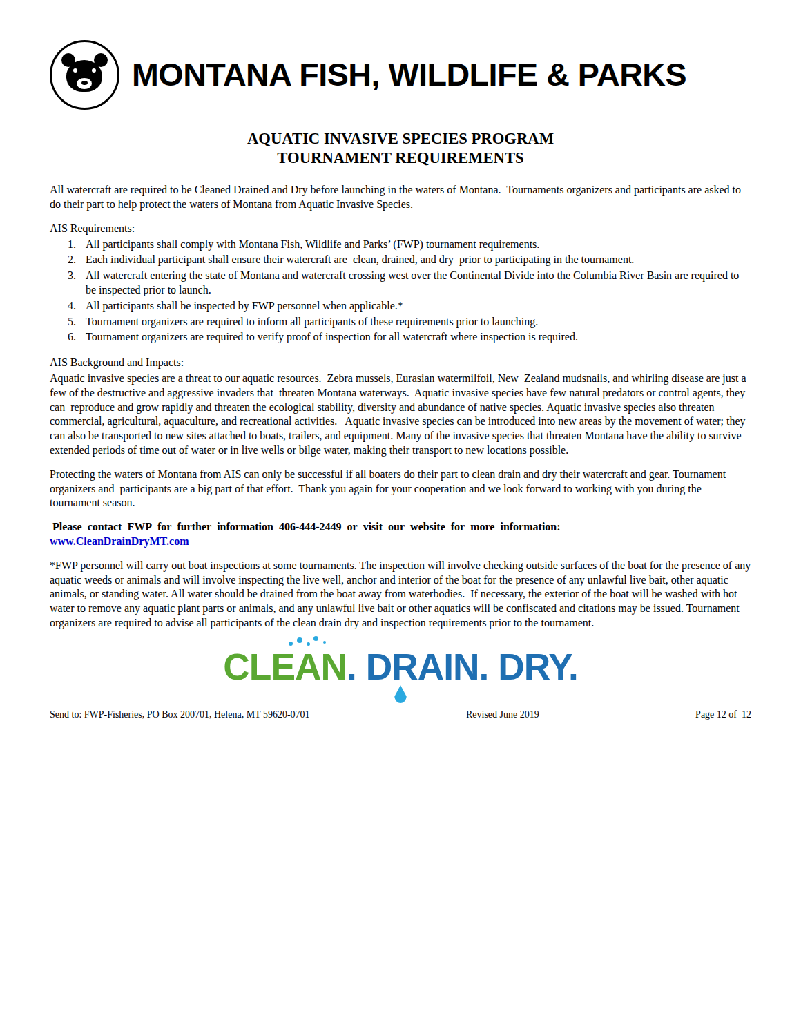MONTANA FISH, WILDLIFE & PARKS
AQUATIC INVASIVE SPECIES PROGRAM
TOURNAMENT REQUIREMENTS
All watercraft are required to be Cleaned Drained and Dry before launching in the waters of Montana. Tournaments organizers and participants are asked to do their part to help protect the waters of Montana from Aquatic Invasive Species.
AIS Requirements:
All participants shall comply with Montana Fish, Wildlife and Parks’ (FWP) tournament requirements.
Each individual participant shall ensure their watercraft are clean, drained, and dry prior to participating in the tournament.
All watercraft entering the state of Montana and watercraft crossing west over the Continental Divide into the Columbia River Basin are required to be inspected prior to launch.
All participants shall be inspected by FWP personnel when applicable.*
Tournament organizers are required to inform all participants of these requirements prior to launching.
Tournament organizers are required to verify proof of inspection for all watercraft where inspection is required.
AIS Background and Impacts:
Aquatic invasive species are a threat to our aquatic resources. Zebra mussels, Eurasian watermilfoil, New Zealand mudsnails, and whirling disease are just a few of the destructive and aggressive invaders that threaten Montana waterways. Aquatic invasive species have few natural predators or control agents, they can reproduce and grow rapidly and threaten the ecological stability, diversity and abundance of native species. Aquatic invasive species also threaten commercial, agricultural, aquaculture, and recreational activities. Aquatic invasive species can be introduced into new areas by the movement of water; they can also be transported to new sites attached to boats, trailers, and equipment. Many of the invasive species that threaten Montana have the ability to survive extended periods of time out of water or in live wells or bilge water, making their transport to new locations possible.
Protecting the waters of Montana from AIS can only be successful if all boaters do their part to clean drain and dry their watercraft and gear. Tournament organizers and participants are a big part of that effort. Thank you again for your cooperation and we look forward to working with you during the tournament season.
Please contact FWP for further information 406-444-2449 or visit our website for more information:
www.CleanDrainDryMT.com
*FWP personnel will carry out boat inspections at some tournaments. The inspection will involve checking outside surfaces of the boat for the presence of any aquatic weeds or animals and will involve inspecting the live well, anchor and interior of the boat for the presence of any unlawful live bait, other aquatic animals, or standing water. All water should be drained from the boat away from waterbodies. If necessary, the exterior of the boat will be washed with hot water to remove any aquatic plant parts or animals, and any unlawful live bait or other aquatics will be confiscated and citations may be issued. Tournament organizers are required to advise all participants of the clean drain dry and inspection requirements prior to the tournament.
CLEAN. DRAIN. DRY.
Send to: FWP-Fisheries, PO Box 200701, Helena, MT 59620-0701 Revised June 2019 Page 12 of 12